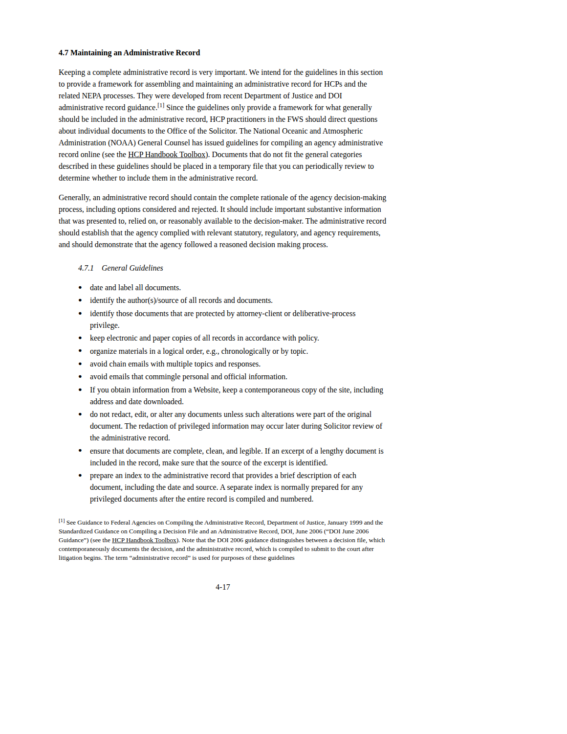4.7 Maintaining an Administrative Record
Keeping a complete administrative record is very important. We intend for the guidelines in this section to provide a framework for assembling and maintaining an administrative record for HCPs and the related NEPA processes. They were developed from recent Department of Justice and DOI administrative record guidance.[1] Since the guidelines only provide a framework for what generally should be included in the administrative record, HCP practitioners in the FWS should direct questions about individual documents to the Office of the Solicitor. The National Oceanic and Atmospheric Administration (NOAA) General Counsel has issued guidelines for compiling an agency administrative record online (see the HCP Handbook Toolbox). Documents that do not fit the general categories described in these guidelines should be placed in a temporary file that you can periodically review to determine whether to include them in the administrative record.
Generally, an administrative record should contain the complete rationale of the agency decision-making process, including options considered and rejected. It should include important substantive information that was presented to, relied on, or reasonably available to the decision-maker. The administrative record should establish that the agency complied with relevant statutory, regulatory, and agency requirements, and should demonstrate that the agency followed a reasoned decision making process.
4.7.1 General Guidelines
date and label all documents.
identify the author(s)/source of all records and documents.
identify those documents that are protected by attorney-client or deliberative-process privilege.
keep electronic and paper copies of all records in accordance with policy.
organize materials in a logical order, e.g., chronologically or by topic.
avoid chain emails with multiple topics and responses.
avoid emails that commingle personal and official information.
If you obtain information from a Website, keep a contemporaneous copy of the site, including address and date downloaded.
do not redact, edit, or alter any documents unless such alterations were part of the original document. The redaction of privileged information may occur later during Solicitor review of the administrative record.
ensure that documents are complete, clean, and legible. If an excerpt of a lengthy document is included in the record, make sure that the source of the excerpt is identified.
prepare an index to the administrative record that provides a brief description of each document, including the date and source. A separate index is normally prepared for any privileged documents after the entire record is compiled and numbered.
[1] See Guidance to Federal Agencies on Compiling the Administrative Record, Department of Justice, January 1999 and the Standardized Guidance on Compiling a Decision File and an Administrative Record, DOI, June 2006 (“DOI June 2006 Guidance”) (see the HCP Handbook Toolbox). Note that the DOI 2006 guidance distinguishes between a decision file, which contemporaneously documents the decision, and the administrative record, which is compiled to submit to the court after litigation begins. The term “administrative record” is used for purposes of these guidelines
4-17